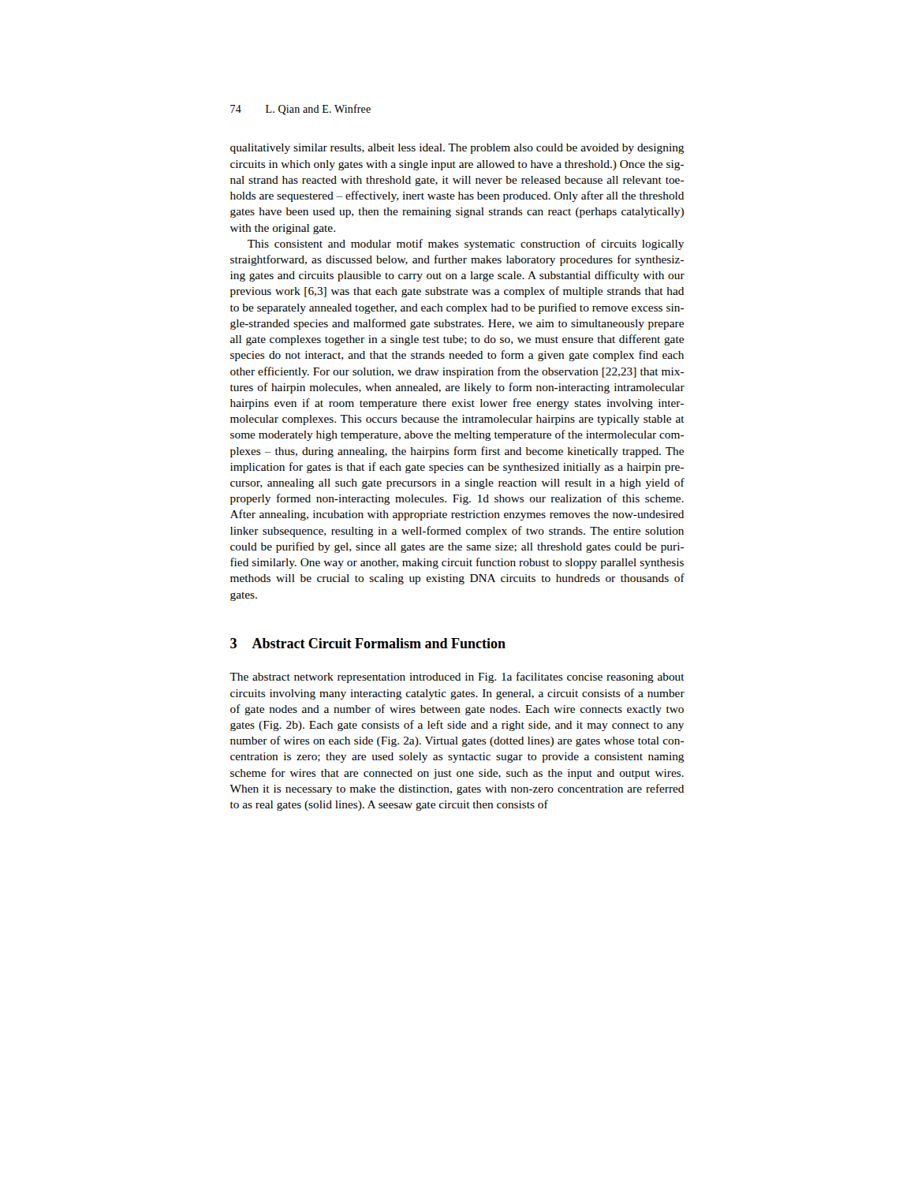74 L. Qian and E. Winfree
qualitatively similar results, albeit less ideal. The problem also could be avoided by designing circuits in which only gates with a single input are allowed to have a threshold.) Once the signal strand has reacted with threshold gate, it will never be released because all relevant toeholds are sequestered – effectively, inert waste has been produced. Only after all the threshold gates have been used up, then the remaining signal strands can react (perhaps catalytically) with the original gate.
This consistent and modular motif makes systematic construction of circuits logically straightforward, as discussed below, and further makes laboratory procedures for synthesizing gates and circuits plausible to carry out on a large scale. A substantial difficulty with our previous work [6,3] was that each gate substrate was a complex of multiple strands that had to be separately annealed together, and each complex had to be purified to remove excess single-stranded species and malformed gate substrates. Here, we aim to simultaneously prepare all gate complexes together in a single test tube; to do so, we must ensure that different gate species do not interact, and that the strands needed to form a given gate complex find each other efficiently. For our solution, we draw inspiration from the observation [22,23] that mixtures of hairpin molecules, when annealed, are likely to form non-interacting intramolecular hairpins even if at room temperature there exist lower free energy states involving intermolecular complexes. This occurs because the intramolecular hairpins are typically stable at some moderately high temperature, above the melting temperature of the intermolecular complexes – thus, during annealing, the hairpins form first and become kinetically trapped. The implication for gates is that if each gate species can be synthesized initially as a hairpin precursor, annealing all such gate precursors in a single reaction will result in a high yield of properly formed non-interacting molecules. Fig. 1d shows our realization of this scheme. After annealing, incubation with appropriate restriction enzymes removes the now-undesired linker subsequence, resulting in a well-formed complex of two strands. The entire solution could be purified by gel, since all gates are the same size; all threshold gates could be purified similarly. One way or another, making circuit function robust to sloppy parallel synthesis methods will be crucial to scaling up existing DNA circuits to hundreds or thousands of gates.
3 Abstract Circuit Formalism and Function
The abstract network representation introduced in Fig. 1a facilitates concise reasoning about circuits involving many interacting catalytic gates. In general, a circuit consists of a number of gate nodes and a number of wires between gate nodes. Each wire connects exactly two gates (Fig. 2b). Each gate consists of a left side and a right side, and it may connect to any number of wires on each side (Fig. 2a). Virtual gates (dotted lines) are gates whose total concentration is zero; they are used solely as syntactic sugar to provide a consistent naming scheme for wires that are connected on just one side, such as the input and output wires. When it is necessary to make the distinction, gates with non-zero concentration are referred to as real gates (solid lines). A seesaw gate circuit then consists of